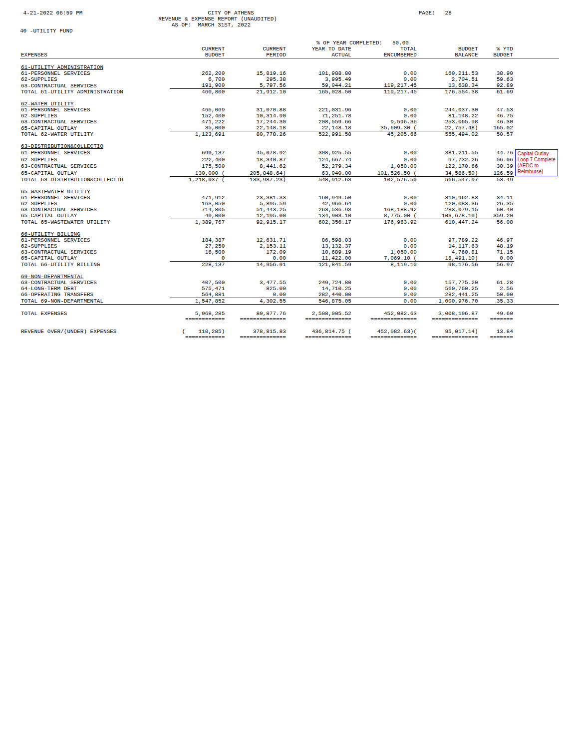4-21-2022 06:59 PM                                      CITY OF ATHENS                                                  PAGE:   28
                                          REVENUE & EXPENSE REPORT (UNAUDITED)
                                              AS OF:  MARCH 31ST, 2022
40 -UTILITY FUND

                                                                                          % OF YEAR COMPLETED:   50.00
| | CURRENT | CURRENT | YEAR TO DATE | TOTAL | BUDGET | % YTD | |
| --- | --- | --- | --- | --- | --- | --- | --- |
| EXPENSES | BUDGET | PERIOD | ACTUAL | ENCUMBERED | BALANCE | BUDGET | |
| 61-UTILITY ADMINISTRATION | |
| 61-PERSONNEL SERVICES | 262,200 | 15,819.16 | 101,988.80 | 0.00 | 160,211.53 | 38.90 | |
| 62-SUPPLIES | 6,700 | 295.38 | 3,995.49 | 0.00 | 2,704.51 | 59.63 | |
| 63-CONTRACTUAL SERVICES | 191,900 | 5,797.56 | 59,044.21 | 119,217.45 | 13,638.34 | 92.89 | |
| TOTAL 61-UTILITY ADMINISTRATION | 460,800 | 21,912.10 | 165,028.50 | 119,217.45 | 176,554.38 | 61.69 | |
| 62-WATER UTILITY | |
| 61-PERSONNEL SERVICES | 465,069 | 31,070.88 | 221,031.96 | 0.00 | 244,037.30 | 47.53 | |
| 62-SUPPLIES | 152,400 | 10,314.90 | 71,251.78 | 0.00 | 81,148.22 | 46.75 | |
| 63-CONTRACTUAL SERVICES | 471,222 | 17,244.30 | 208,559.66 | 9,596.36 | 253,065.98 | 46.30 | |
| 65-CAPITAL OUTLAY | 35,000 | 22,148.18 | 22,148.18 | 35,609.30 ( | 22,757.48) | 165.02 | |
| TOTAL 62-WATER UTILITY | 1,123,691 | 80,778.26 | 522,991.58 | 45,205.66 | 555,494.02 | 50.57 | |
| 63-DISTRIBUTION&COLLECTIO | |
| 61-PERSONNEL SERVICES | 690,137 | 45,078.92 | 308,925.55 | 0.00 | 381,211.55 | 44.76 | Capital Outlay - Loop 7 Complete (AEDC to Reimburse) |
| 62-SUPPLIES | 222,400 | 18,340.87 | 124,667.74 | 0.00 | 97,732.26 | 56.06 |
| 63-CONTRACTUAL SERVICES | 175,500 | 8,441.62 | 52,279.34 | 1,050.00 | 122,170.66 | 30.39 |
| 65-CAPITAL OUTLAY | 130,000 ( | 205,848.64) | 63,040.00 | 101,526.50 ( | 34,566.50) | 126.59 |
| TOTAL 63-DISTRIBUTION&COLLECTIO | 1,218,037 ( | 133,987.23) | 548,912.63 | 102,576.50 | 566,547.97 | 53.49 | |
| 65-WASTEWATER UTILITY | |
| 61-PERSONNEL SERVICES | 471,912 | 23,381.33 | 160,949.50 | 0.00 | 310,962.83 | 34.11 | |
| 62-SUPPLIES | 163,050 | 5,895.59 | 42,966.64 | 0.00 | 120,083.36 | 26.35 | |
| 63-CONTRACTUAL SERVICES | 714,805 | 51,443.25 | 263,536.93 | 168,188.92 | 283,079.15 | 60.40 | |
| 65-CAPITAL OUTLAY | 40,000 | 12,195.00 | 134,903.10 | 8,775.00 ( | 103,678.10) | 359.20 | |
| TOTAL 65-WASTEWATER UTILITY | 1,389,767 | 92,915.17 | 602,356.17 | 176,963.92 | 610,447.24 | 56.08 | |
| 66-UTILITY BILLING | |
| 61-PERSONNEL SERVICES | 184,387 | 12,631.71 | 86,598.03 | 0.00 | 97,789.22 | 46.97 | |
| 62-SUPPLIES | 27,250 | 2,153.11 | 13,132.37 | 0.00 | 14,117.63 | 48.19 | |
| 63-CONTRACTUAL SERVICES | 16,500 | 172.09 | 10,689.19 | 1,050.00 | 4,760.81 | 71.15 | |
| 65-CAPITAL OUTLAY | 0 | 0.00 | 11,422.00 | 7,069.10 ( | 18,491.10) | 0.00 | |
| TOTAL 66-UTILITY BILLING | 228,137 | 14,956.91 | 121,841.59 | 8,119.10 | 98,176.56 | 56.97 | |
| 69-NON-DEPARTMENTAL | |
| 63-CONTRACTUAL SERVICES | 407,500 | 3,477.55 | 249,724.80 | 0.00 | 157,775.20 | 61.28 | |
| 64-LONG-TERM DEBT | 575,471 | 825.00 | 14,710.25 | 0.00 | 560,760.25 | 2.56 | |
| 66-OPERATING TRANSFERS | 564,881 | 0.00 | 282,440.00 | 0.00 | 282,441.25 | 50.00 | |
| TOTAL 69-NON-DEPARTMENTAL | 1,547,852 | 4,302.55 | 546,875.05 | 0.00 | 1,000,976.70 | 35.33 | |
| TOTAL EXPENSES | 5,968,285 | 80,877.76 | 2,508,005.52 | 452,082.63 | 3,008,196.87 | 49.60 | |
| | ============ | ============== | ============== | ============== | ============== | ======= | |
| REVENUE OVER/(UNDER) EXPENSES | ( 110,285) | 378,815.83 | 436,814.75 ( | 452,082.63)( | 95,017.14) | 13.84 | |
| | ============ | ============== | ============== | ============== | ============== | ======= | |